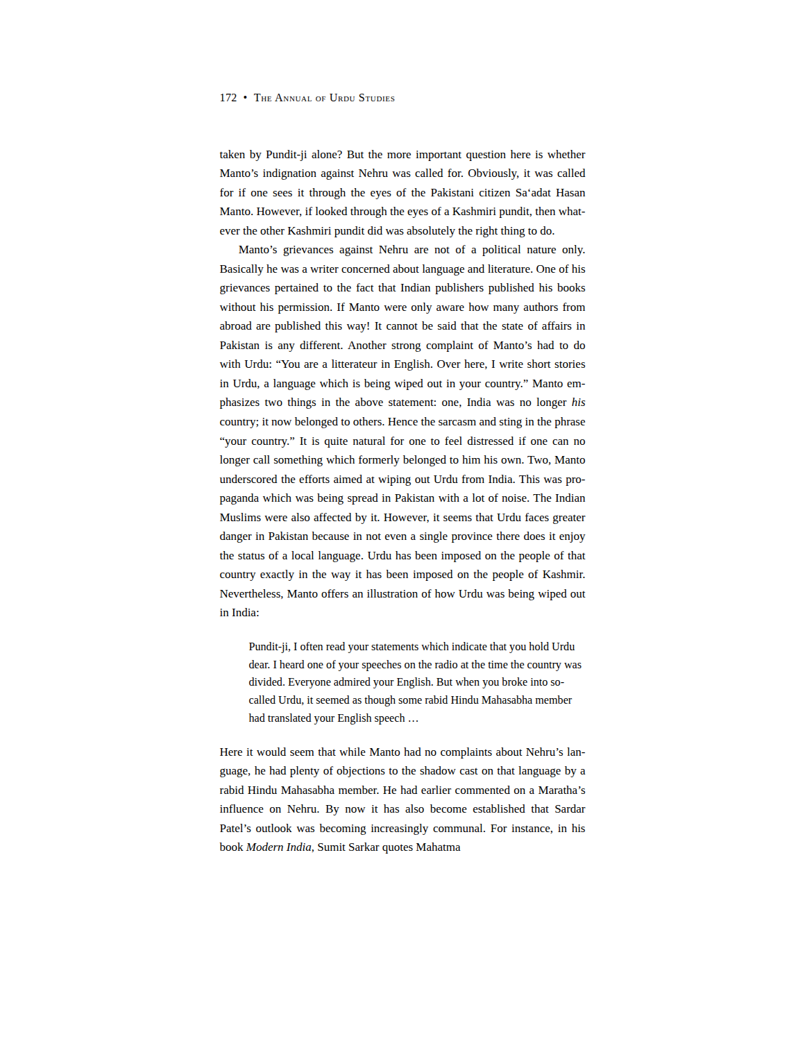172•The Annual of Urdu Studies
taken by Pundit-ji alone? But the more important question here is whether Manto’s indignation against Nehru was called for. Obviously, it was called for if one sees it through the eyes of the Pakistani citizen Sa‘adat Hasan Manto. However, if looked through the eyes of a Kashmiri pundit, then whatever the other Kashmiri pundit did was absolutely the right thing to do.
Manto’s grievances against Nehru are not of a political nature only. Basically he was a writer concerned about language and literature. One of his grievances pertained to the fact that Indian publishers published his books without his permission. If Manto were only aware how many authors from abroad are published this way! It cannot be said that the state of affairs in Pakistan is any different. Another strong complaint of Manto’s had to do with Urdu: “You are a litterateur in English. Over here, I write short stories in Urdu, a language which is being wiped out in your country.” Manto emphasizes two things in the above statement: one, India was no longer his country; it now belonged to others. Hence the sarcasm and sting in the phrase “your country.” It is quite natural for one to feel distressed if one can no longer call something which formerly belonged to him his own. Two, Manto underscored the efforts aimed at wiping out Urdu from India. This was propaganda which was being spread in Pakistan with a lot of noise. The Indian Muslims were also affected by it. However, it seems that Urdu faces greater danger in Pakistan because in not even a single province there does it enjoy the status of a local language. Urdu has been imposed on the people of that country exactly in the way it has been imposed on the people of Kashmir. Nevertheless, Manto offers an illustration of how Urdu was being wiped out in India:
Pundit-ji, I often read your statements which indicate that you hold Urdu dear. I heard one of your speeches on the radio at the time the country was divided. Everyone admired your English. But when you broke into so-called Urdu, it seemed as though some rabid Hindu Mahasabha member had translated your English speech …
Here it would seem that while Manto had no complaints about Nehru’s language, he had plenty of objections to the shadow cast on that language by a rabid Hindu Mahasabha member. He had earlier commented on a Maratha’s influence on Nehru. By now it has also become established that Sardar Patel’s outlook was becoming increasingly communal. For instance, in his book Modern India, Sumit Sarkar quotes Mahatma